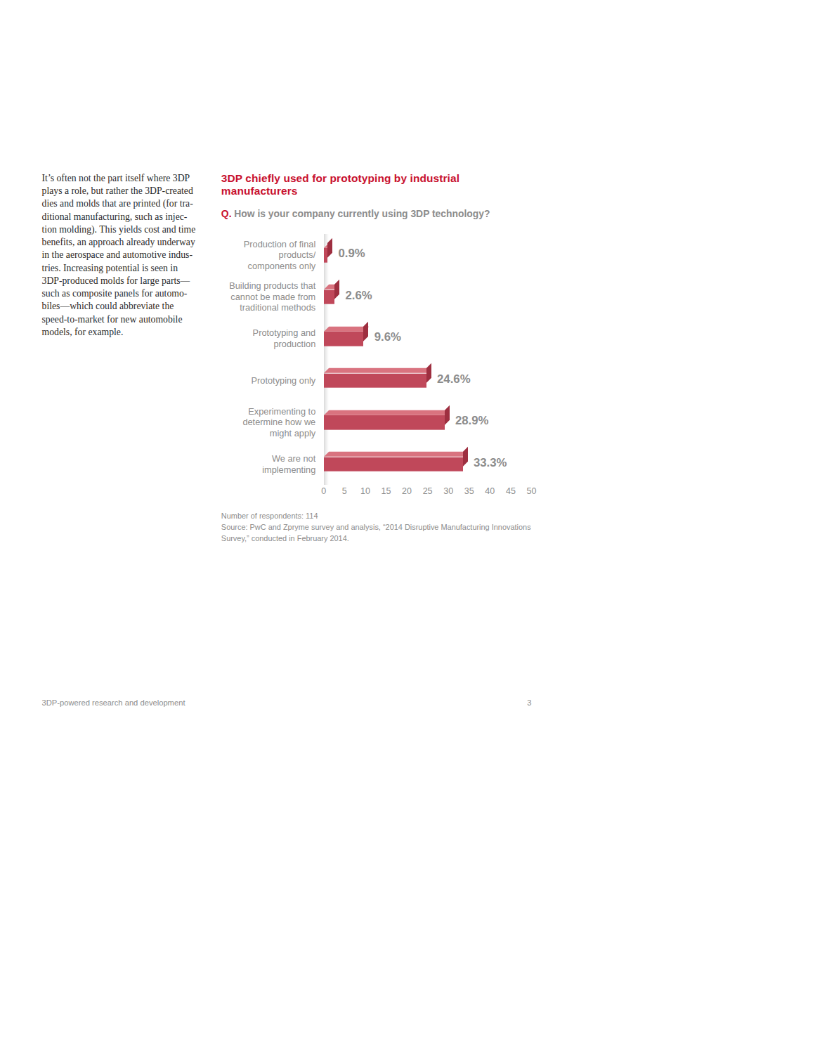It’s often not the part itself where 3DP plays a role, but rather the 3DP-created dies and molds that are printed (for traditional manufacturing, such as injection molding). This yields cost and time benefits, an approach already underway in the aerospace and auto­motive industries. Increasing potential is seen in 3DP-produced molds for large parts—such as composite panels for automobiles—which could abbreviate the speed-to-market for new automobile models, for example.
3DP chiefly used for prototyping by industrial manufacturers
Q. How is your company currently using 3DP technology?
Production of final products/
components only
0.9%
Building products that cannot be made from traditional methods
2.6%
Prototyping and production
9.6%
Prototyping only
24.6%
Experimenting to determine how we might apply
28.9%
We are not implementing
33.3%
0 5 10 15 20 25 30 35 40 45 50
Number of respondents: 114
Source: PwC and Zpryme survey and analysis, “2014 Disruptive Manufacturing Innovations Survey,” conducted in February 2014.
3DP-powered research and development
3